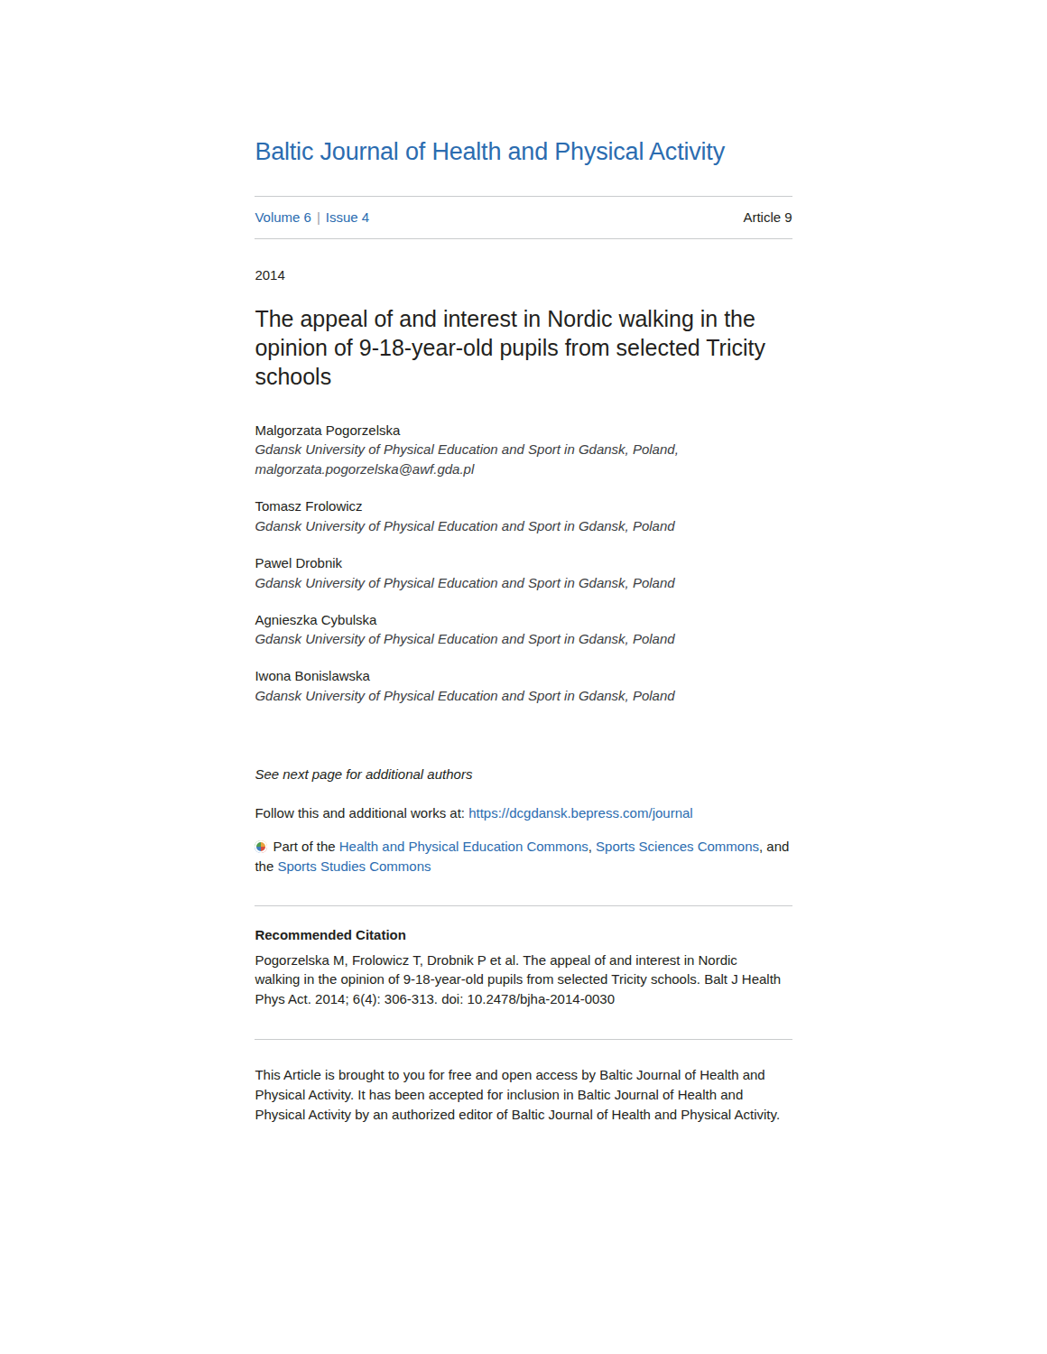Baltic Journal of Health and Physical Activity
Volume 6|Issue 4
Article 9
2014
The appeal of and interest in Nordic walking in the opinion of 9-18-year-old pupils from selected Tricity schools
Malgorzata Pogorzelska Gdansk University of Physical Education and Sport in Gdansk, Poland, malgorzata.pogorzelska@awf.gda.pl
Tomasz Frolowicz Gdansk University of Physical Education and Sport in Gdansk, Poland
Pawel Drobnik Gdansk University of Physical Education and Sport in Gdansk, Poland
Agnieszka Cybulska Gdansk University of Physical Education and Sport in Gdansk, Poland
Iwona Bonislawska Gdansk University of Physical Education and Sport in Gdansk, Poland
See next page for additional authors
Follow this and additional works at: https://dcgdansk.bepress.com/journal
Part of the Health and Physical Education Commons, Sports Sciences Commons, and the Sports Studies Commons
Recommended Citation
Pogorzelska M, Frolowicz T, Drobnik P et al. The appeal of and interest in Nordic walking in the opinion of 9-18-year-old pupils from selected Tricity schools. Balt J Health Phys Act. 2014; 6(4): 306-313. doi: 10.2478/bjha-2014-0030
This Article is brought to you for free and open access by Baltic Journal of Health and Physical Activity. It has been accepted for inclusion in Baltic Journal of Health and Physical Activity by an authorized editor of Baltic Journal of Health and Physical Activity.